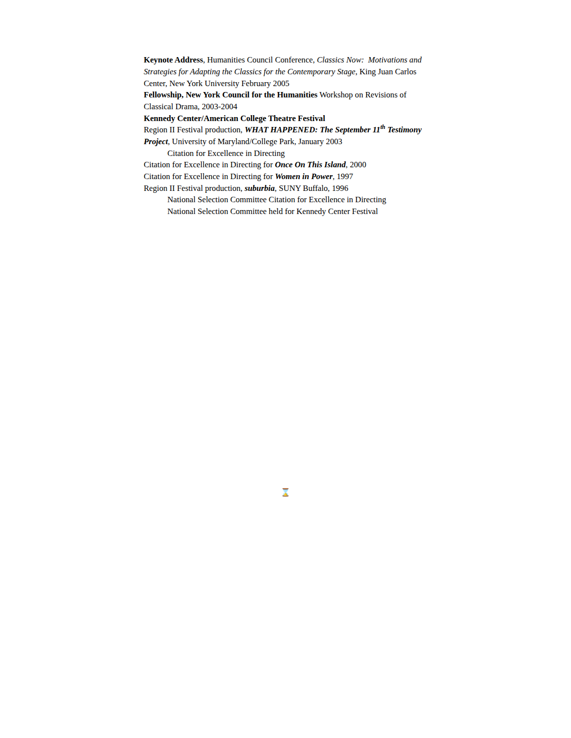Keynote Address, Humanities Council Conference, Classics Now: Motivations and Strategies for Adapting the Classics for the Contemporary Stage, King Juan Carlos Center, New York University February 2005
Fellowship, New York Council for the Humanities Workshop on Revisions of Classical Drama, 2003-2004
Kennedy Center/American College Theatre Festival
Region II Festival production, WHAT HAPPENED: The September 11th Testimony Project, University of Maryland/College Park, January 2003
Citation for Excellence in Directing
Citation for Excellence in Directing for Once On This Island, 2000
Citation for Excellence in Directing for Women in Power, 1997
Region II Festival production, suburbia, SUNY Buffalo, 1996
National Selection Committee Citation for Excellence in Directing
National Selection Committee held for Kennedy Center Festival
⌛